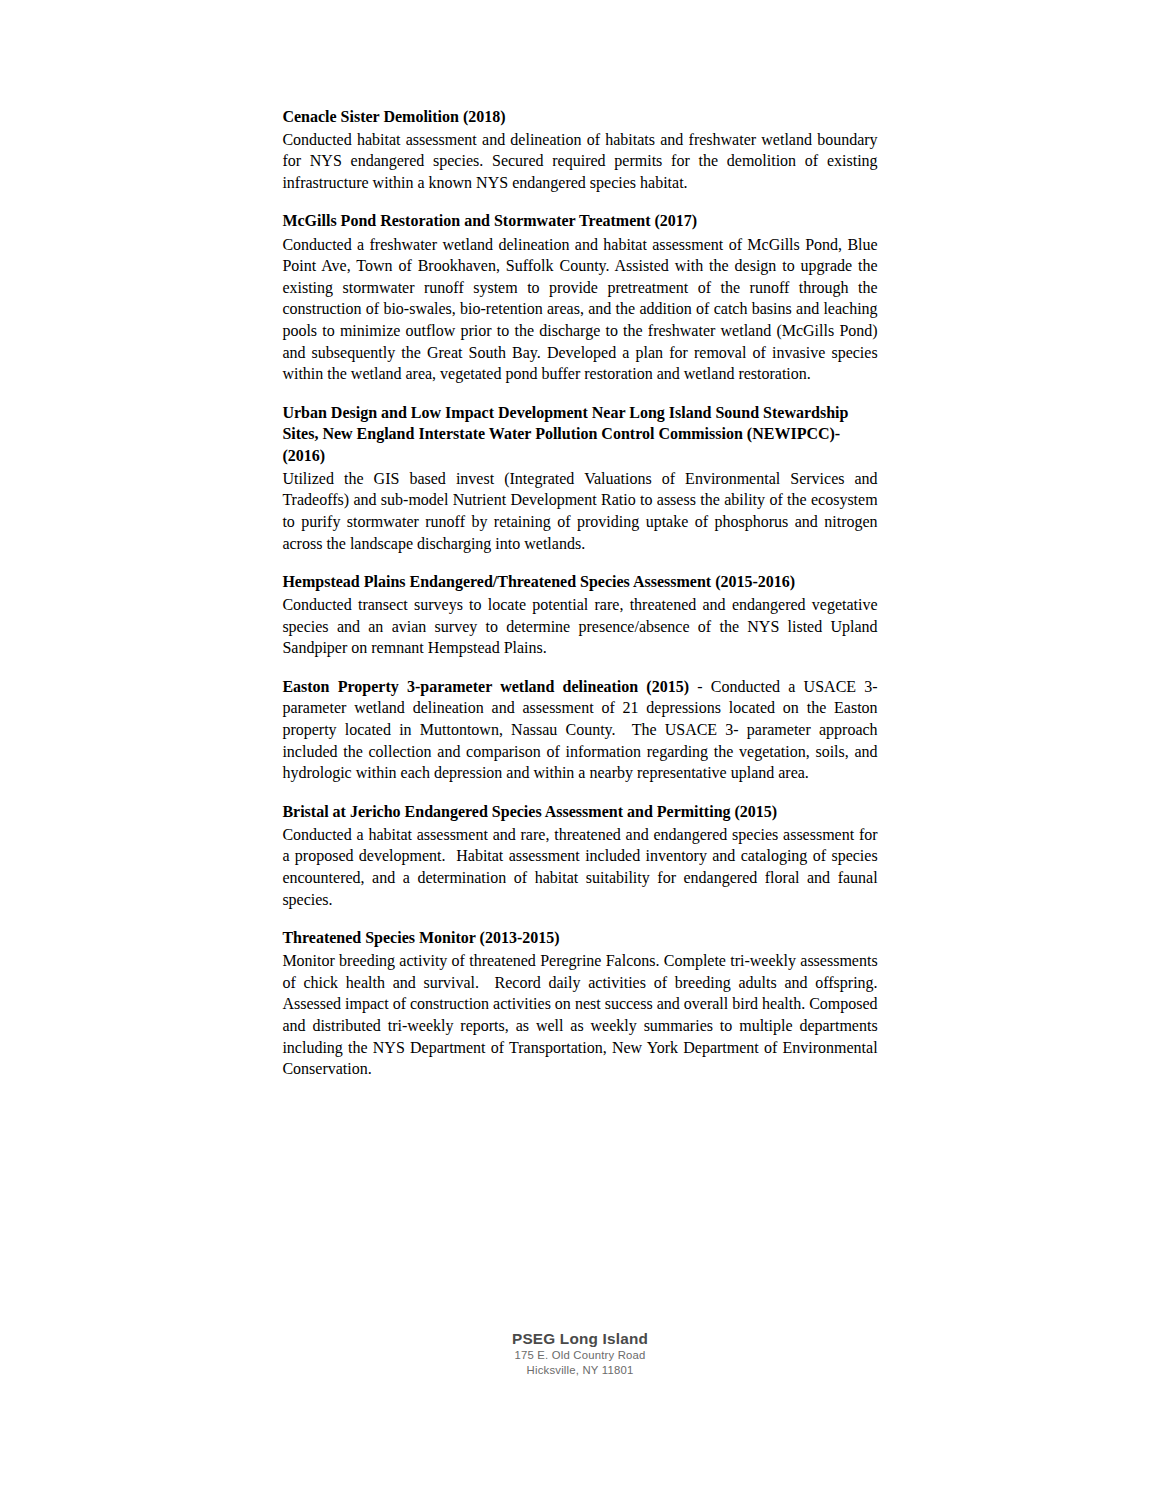Cenacle Sister Demolition (2018)
Conducted habitat assessment and delineation of habitats and freshwater wetland boundary for NYS endangered species. Secured required permits for the demolition of existing infrastructure within a known NYS endangered species habitat.
McGills Pond Restoration and Stormwater Treatment (2017)
Conducted a freshwater wetland delineation and habitat assessment of McGills Pond, Blue Point Ave, Town of Brookhaven, Suffolk County. Assisted with the design to upgrade the existing stormwater runoff system to provide pretreatment of the runoff through the construction of bio-swales, bio-retention areas, and the addition of catch basins and leaching pools to minimize outflow prior to the discharge to the freshwater wetland (McGills Pond) and subsequently the Great South Bay. Developed a plan for removal of invasive species within the wetland area, vegetated pond buffer restoration and wetland restoration.
Urban Design and Low Impact Development Near Long Island Sound Stewardship Sites, New England Interstate Water Pollution Control Commission (NEWIPCC)-(2016)
Utilized the GIS based invest (Integrated Valuations of Environmental Services and Tradeoffs) and sub-model Nutrient Development Ratio to assess the ability of the ecosystem to purify stormwater runoff by retaining of providing uptake of phosphorus and nitrogen across the landscape discharging into wetlands.
Hempstead Plains Endangered/Threatened Species Assessment (2015-2016)
Conducted transect surveys to locate potential rare, threatened and endangered vegetative species and an avian survey to determine presence/absence of the NYS listed Upland Sandpiper on remnant Hempstead Plains.
Easton Property 3-parameter wetland delineation (2015) - Conducted a USACE 3-parameter wetland delineation and assessment of 21 depressions located on the Easton property located in Muttontown, Nassau County. The USACE 3- parameter approach included the collection and comparison of information regarding the vegetation, soils, and hydrologic within each depression and within a nearby representative upland area.
Bristal at Jericho Endangered Species Assessment and Permitting (2015)
Conducted a habitat assessment and rare, threatened and endangered species assessment for a proposed development. Habitat assessment included inventory and cataloging of species encountered, and a determination of habitat suitability for endangered floral and faunal species.
Threatened Species Monitor (2013-2015)
Monitor breeding activity of threatened Peregrine Falcons. Complete tri-weekly assessments of chick health and survival. Record daily activities of breeding adults and offspring. Assessed impact of construction activities on nest success and overall bird health. Composed and distributed tri-weekly reports, as well as weekly summaries to multiple departments including the NYS Department of Transportation, New York Department of Environmental Conservation.
PSEG Long Island
175 E. Old Country Road
Hicksville, NY 11801